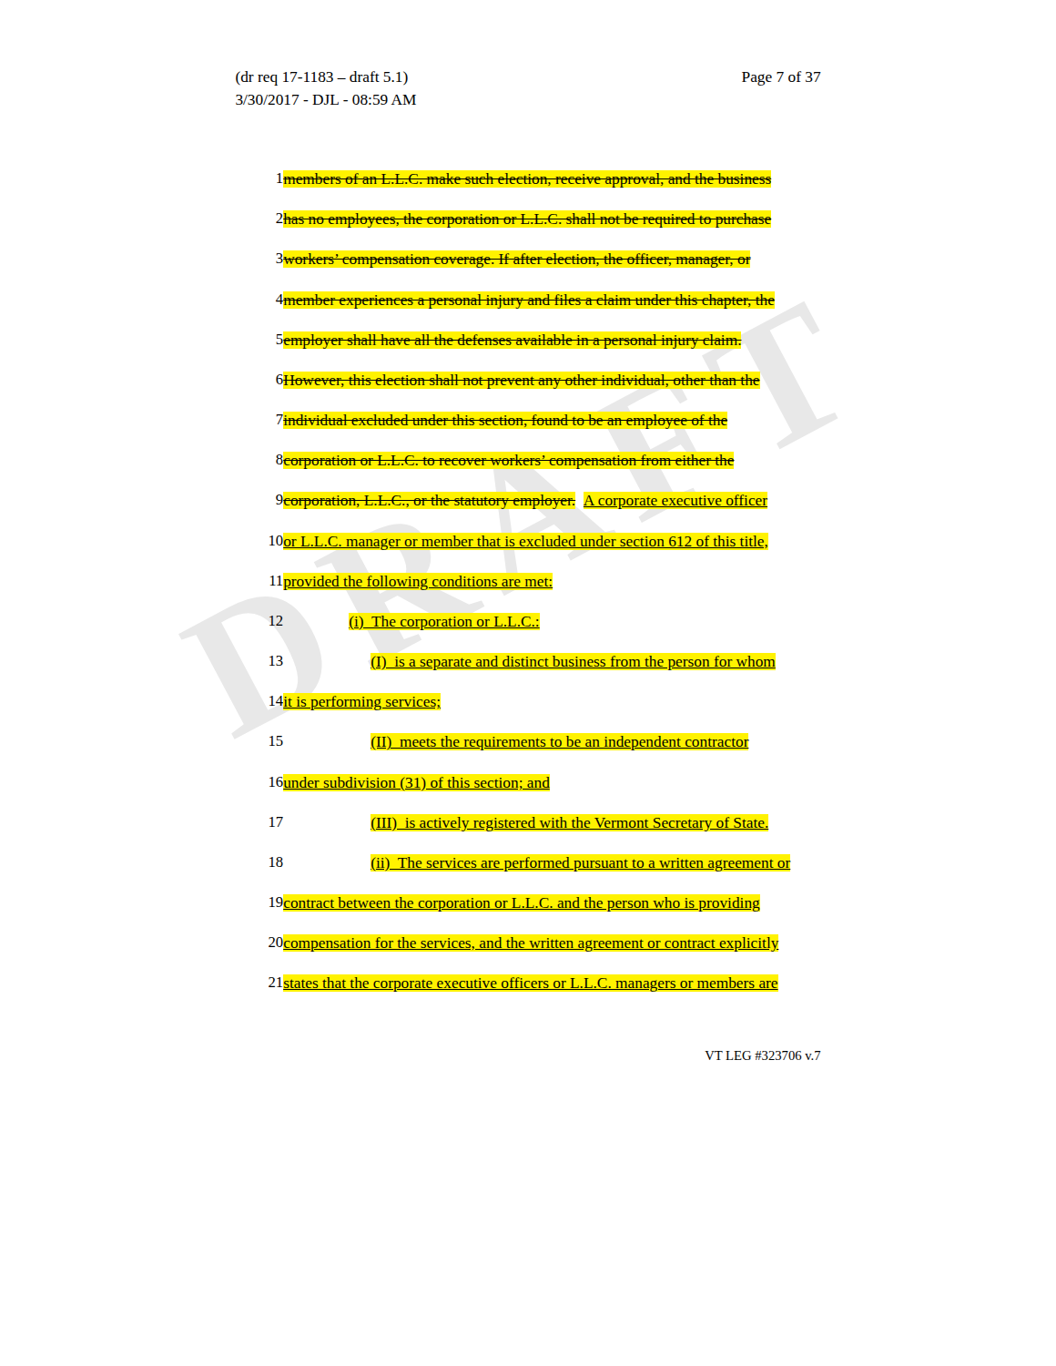DRAFT
(dr req 17-1183 – draft 5.1)
3/30/2017 - DJL - 08:59 AM
Page 7 of 37
| 1 | members of an L.L.C. make such election, receive approval, and the business |
| 2 | has no employees, the corporation or L.L.C. shall not be required to purchase |
| 3 | workers’ compensation coverage. If after election, the officer, manager, or |
| 4 | member experiences a personal injury and files a claim under this chapter, the |
| 5 | employer shall have all the defenses available in a personal injury claim. |
| 6 | However, this election shall not prevent any other individual, other than the |
| 7 | individual excluded under this section, found to be an employee of the |
| 8 | corporation or L.L.C. to recover workers’ compensation from either the |
| 9 | corporation, L.L.C., or the statutory employer. A corporate executive officer |
| 10 | or L.L.C. manager or member that is excluded under section 612 of this title, |
| 11 | provided the following conditions are met: |
| 12 | (i) The corporation or L.L.C.: |
| 13 | (I) is a separate and distinct business from the person for whom |
| 14 | it is performing services; |
| 15 | (II) meets the requirements to be an independent contractor |
| 16 | under subdivision (31) of this section; and |
| 17 | (III) is actively registered with the Vermont Secretary of State. |
| 18 | (ii) The services are performed pursuant to a written agreement or |
| 19 | contract between the corporation or L.L.C. and the person who is providing |
| 20 | compensation for the services, and the written agreement or contract explicitly |
| 21 | states that the corporate executive officers or L.L.C. managers or members are |
VT LEG #323706 v.7